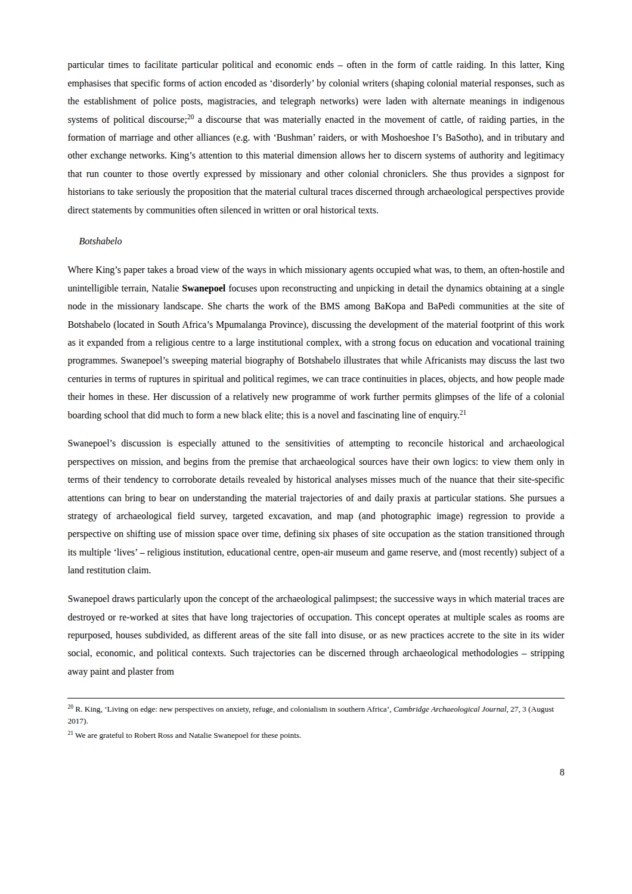particular times to facilitate particular political and economic ends – often in the form of cattle raiding. In this latter, King emphasises that specific forms of action encoded as ‘disorderly’ by colonial writers (shaping colonial material responses, such as the establishment of police posts, magistracies, and telegraph networks) were laden with alternate meanings in indigenous systems of political discourse;20 a discourse that was materially enacted in the movement of cattle, of raiding parties, in the formation of marriage and other alliances (e.g. with ‘Bushman’ raiders, or with Moshoeshoe I’s BaSotho), and in tributary and other exchange networks. King’s attention to this material dimension allows her to discern systems of authority and legitimacy that run counter to those overtly expressed by missionary and other colonial chroniclers. She thus provides a signpost for historians to take seriously the proposition that the material cultural traces discerned through archaeological perspectives provide direct statements by communities often silenced in written or oral historical texts.
Botshabelo
Where King’s paper takes a broad view of the ways in which missionary agents occupied what was, to them, an often-hostile and unintelligible terrain, Natalie Swanepoel focuses upon reconstructing and unpicking in detail the dynamics obtaining at a single node in the missionary landscape. She charts the work of the BMS among BaKopa and BaPedi communities at the site of Botshabelo (located in South Africa’s Mpumalanga Province), discussing the development of the material footprint of this work as it expanded from a religious centre to a large institutional complex, with a strong focus on education and vocational training programmes. Swanepoel’s sweeping material biography of Botshabelo illustrates that while Africanists may discuss the last two centuries in terms of ruptures in spiritual and political regimes, we can trace continuities in places, objects, and how people made their homes in these. Her discussion of a relatively new programme of work further permits glimpses of the life of a colonial boarding school that did much to form a new black elite; this is a novel and fascinating line of enquiry.21
Swanepoel’s discussion is especially attuned to the sensitivities of attempting to reconcile historical and archaeological perspectives on mission, and begins from the premise that archaeological sources have their own logics: to view them only in terms of their tendency to corroborate details revealed by historical analyses misses much of the nuance that their site-specific attentions can bring to bear on understanding the material trajectories of and daily praxis at particular stations. She pursues a strategy of archaeological field survey, targeted excavation, and map (and photographic image) regression to provide a perspective on shifting use of mission space over time, defining six phases of site occupation as the station transitioned through its multiple ‘lives’ – religious institution, educational centre, open-air museum and game reserve, and (most recently) subject of a land restitution claim.
Swanepoel draws particularly upon the concept of the archaeological palimpsest; the successive ways in which material traces are destroyed or re-worked at sites that have long trajectories of occupation. This concept operates at multiple scales as rooms are repurposed, houses subdivided, as different areas of the site fall into disuse, or as new practices accrete to the site in its wider social, economic, and political contexts. Such trajectories can be discerned through archaeological methodologies – stripping away paint and plaster from
20 R. King, ‘Living on edge: new perspectives on anxiety, refuge, and colonialism in southern Africa’, Cambridge Archaeological Journal, 27, 3 (August 2017).
21 We are grateful to Robert Ross and Natalie Swanepoel for these points.
8